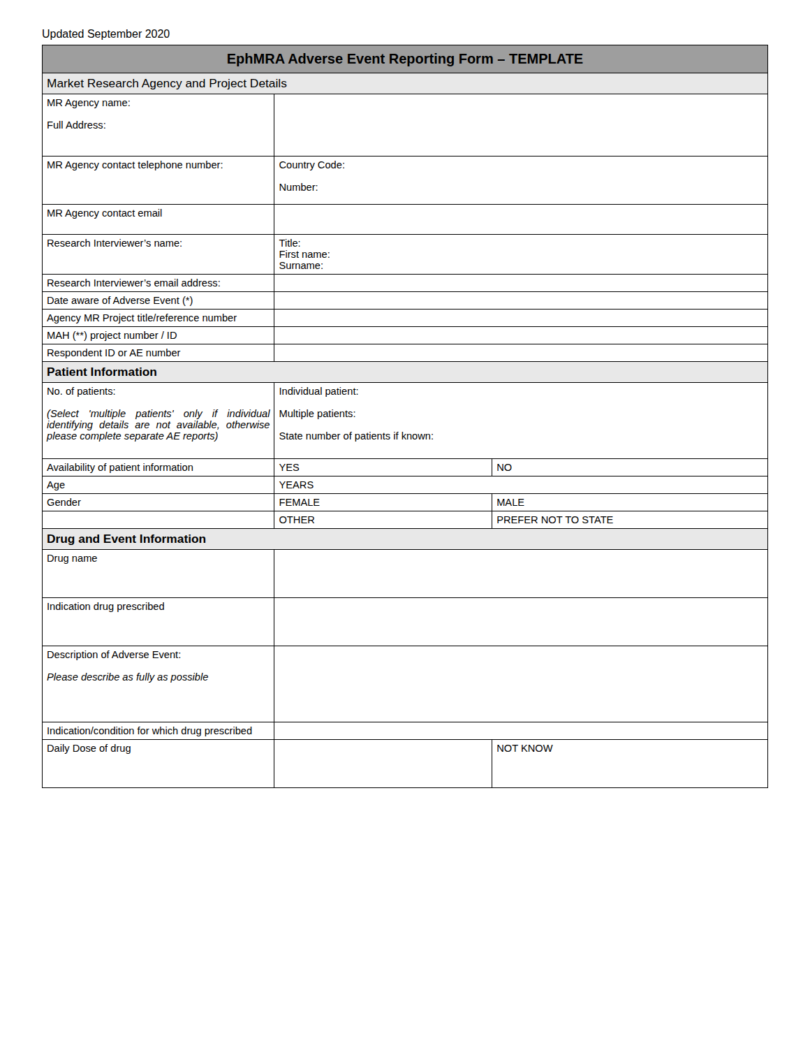Updated September 2020
| EphMRA Adverse Event Reporting Form – TEMPLATE |
| Market Research Agency and Project Details |
| MR Agency name: Full Address: | |
| MR Agency contact telephone number: | Country Code: Number: |
| MR Agency contact email | |
| Research Interviewer’s name: | Title: First name: Surname: |
| Research Interviewer’s email address: | |
| Date aware of Adverse Event (*) | |
| Agency MR Project title/reference number | |
| MAH (**) project number / ID | |
| Respondent ID or AE number | |
| Patient Information |
| No. of patients: (Select 'multiple patients' only if individual identifying details are not available, otherwise please complete separate AE reports) | Individual patient: Multiple patients: State number of patients if known: |
| Availability of patient information | YES | NO |
| Age | YEARS |
| Gender | FEMALE | MALE |
| | OTHER | PREFER NOT TO STATE |
| Drug and Event Information |
| Drug name | |
| Indication drug prescribed | |
| Description of Adverse Event: Please describe as fully as possible | |
| Indication/condition for which drug prescribed | |
| Daily Dose of drug | | NOT KNOW |